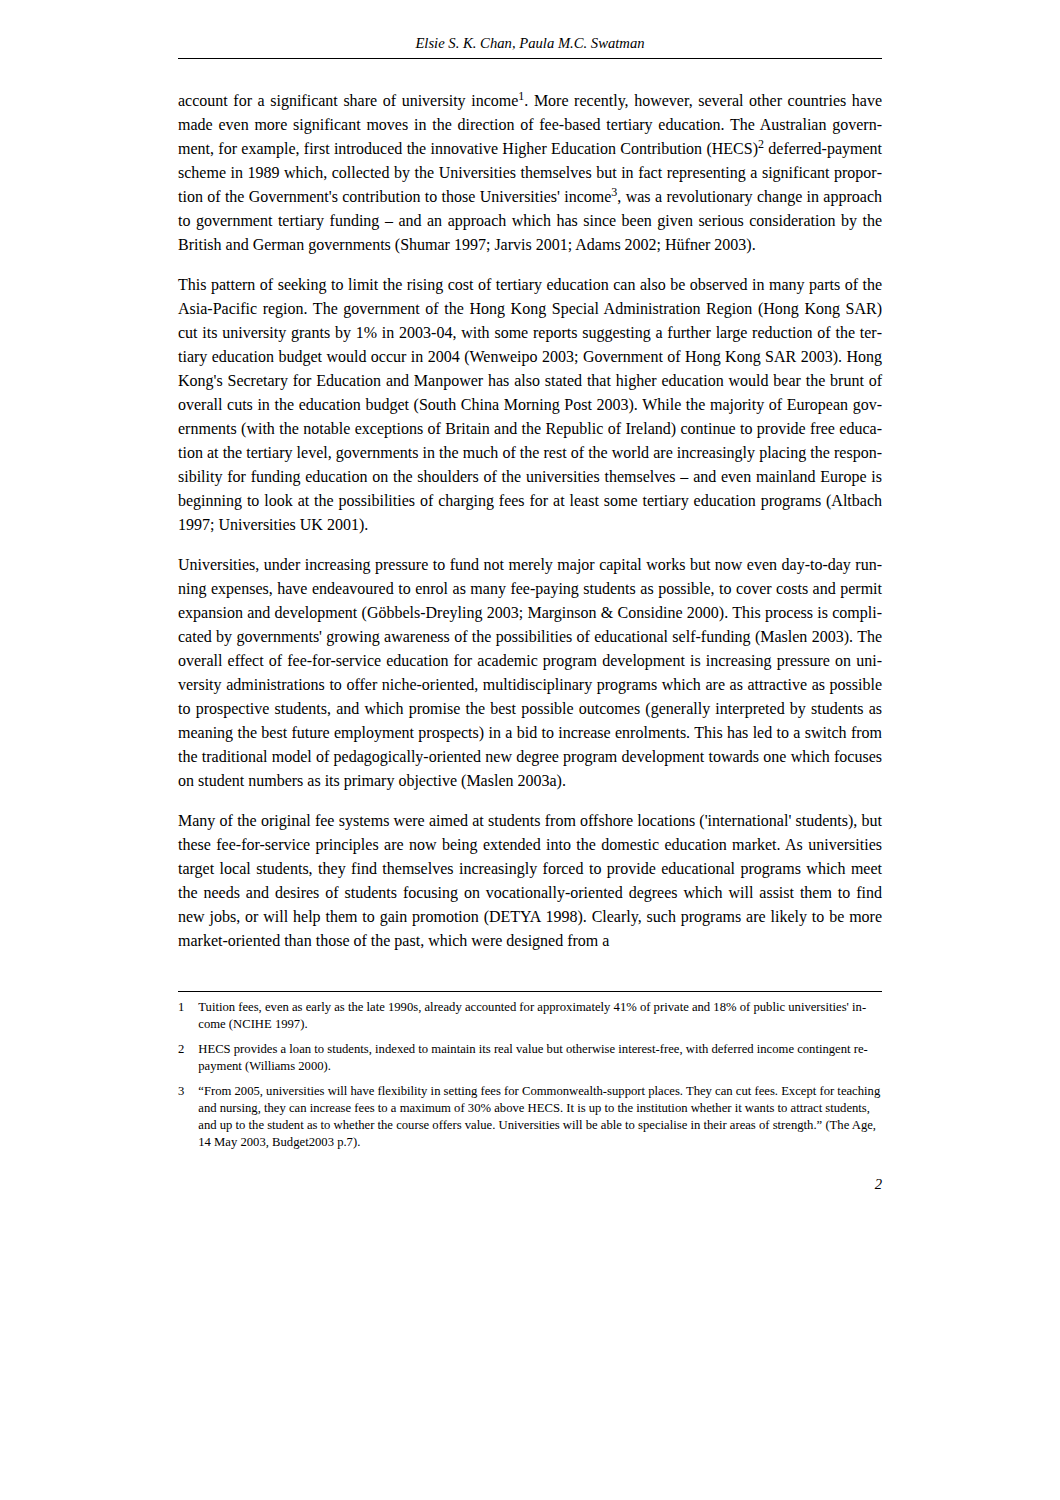Elsie S. K. Chan, Paula M.C. Swatman
account for a significant share of university income1. More recently, however, several other countries have made even more significant moves in the direction of fee-based tertiary education. The Australian government, for example, first introduced the innovative Higher Education Contribution (HECS)2 deferred-payment scheme in 1989 which, collected by the Universities themselves but in fact representing a significant proportion of the Government's contribution to those Universities' income3, was a revolutionary change in approach to government tertiary funding – and an approach which has since been given serious consideration by the British and German governments (Shumar 1997; Jarvis 2001; Adams 2002; Hüfner 2003).
This pattern of seeking to limit the rising cost of tertiary education can also be observed in many parts of the Asia-Pacific region. The government of the Hong Kong Special Administration Region (Hong Kong SAR) cut its university grants by 1% in 2003-04, with some reports suggesting a further large reduction of the tertiary education budget would occur in 2004 (Wenweipo 2003; Government of Hong Kong SAR 2003). Hong Kong's Secretary for Education and Manpower has also stated that higher education would bear the brunt of overall cuts in the education budget (South China Morning Post 2003). While the majority of European governments (with the notable exceptions of Britain and the Republic of Ireland) continue to provide free education at the tertiary level, governments in the much of the rest of the world are increasingly placing the responsibility for funding education on the shoulders of the universities themselves – and even mainland Europe is beginning to look at the possibilities of charging fees for at least some tertiary education programs (Altbach 1997; Universities UK 2001).
Universities, under increasing pressure to fund not merely major capital works but now even day-to-day running expenses, have endeavoured to enrol as many fee-paying students as possible, to cover costs and permit expansion and development (Göbbels-Dreyling 2003; Marginson & Considine 2000). This process is complicated by governments' growing awareness of the possibilities of educational self-funding (Maslen 2003). The overall effect of fee-for-service education for academic program development is increasing pressure on university administrations to offer niche-oriented, multidisciplinary programs which are as attractive as possible to prospective students, and which promise the best possible outcomes (generally interpreted by students as meaning the best future employment prospects) in a bid to increase enrolments. This has led to a switch from the traditional model of pedagogically-oriented new degree program development towards one which focuses on student numbers as its primary objective (Maslen 2003a).
Many of the original fee systems were aimed at students from offshore locations ('international' students), but these fee-for-service principles are now being extended into the domestic education market. As universities target local students, they find themselves increasingly forced to provide educational programs which meet the needs and desires of students focusing on vocationally-oriented degrees which will assist them to find new jobs, or will help them to gain promotion (DETYA 1998). Clearly, such programs are likely to be more market-oriented than those of the past, which were designed from a
1 Tuition fees, even as early as the late 1990s, already accounted for approximately 41% of private and 18% of public universities' income (NCIHE 1997).
2 HECS provides a loan to students, indexed to maintain its real value but otherwise interest-free, with deferred income contingent repayment (Williams 2000).
3“From 2005, universities will have flexibility in setting fees for Commonwealth-support places. They can cut fees. Except for teaching and nursing, they can increase fees to a maximum of 30% above HECS. It is up to the institution whether it wants to attract students, and up to the student as to whether the course offers value. Universities will be able to specialise in their areas of strength.” (The Age, 14 May 2003, Budget2003 p.7).
2